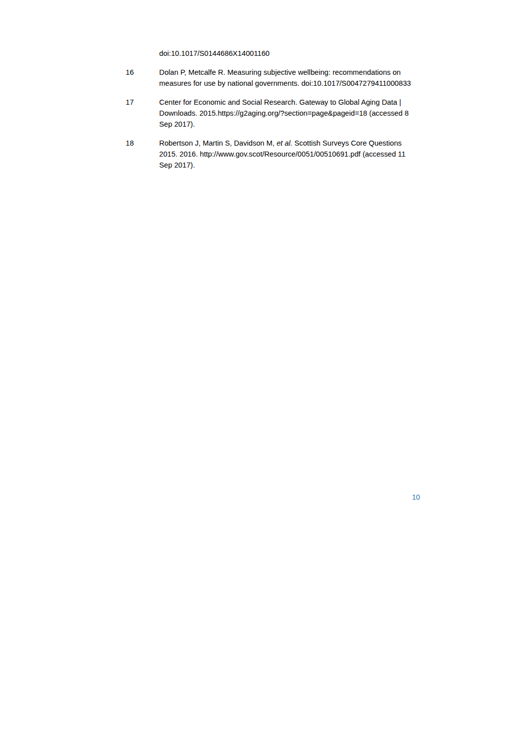doi:10.1017/S0144686X14001160
16 Dolan P, Metcalfe R. Measuring subjective wellbeing: recommendations on measures for use by national governments. doi:10.1017/S0047279411000833
17 Center for Economic and Social Research. Gateway to Global Aging Data | Downloads. 2015.https://g2aging.org/?section=page&pageid=18 (accessed 8 Sep 2017).
18 Robertson J, Martin S, Davidson M, et al. Scottish Surveys Core Questions 2015. 2016. http://www.gov.scot/Resource/0051/00510691.pdf (accessed 11 Sep 2017).
10